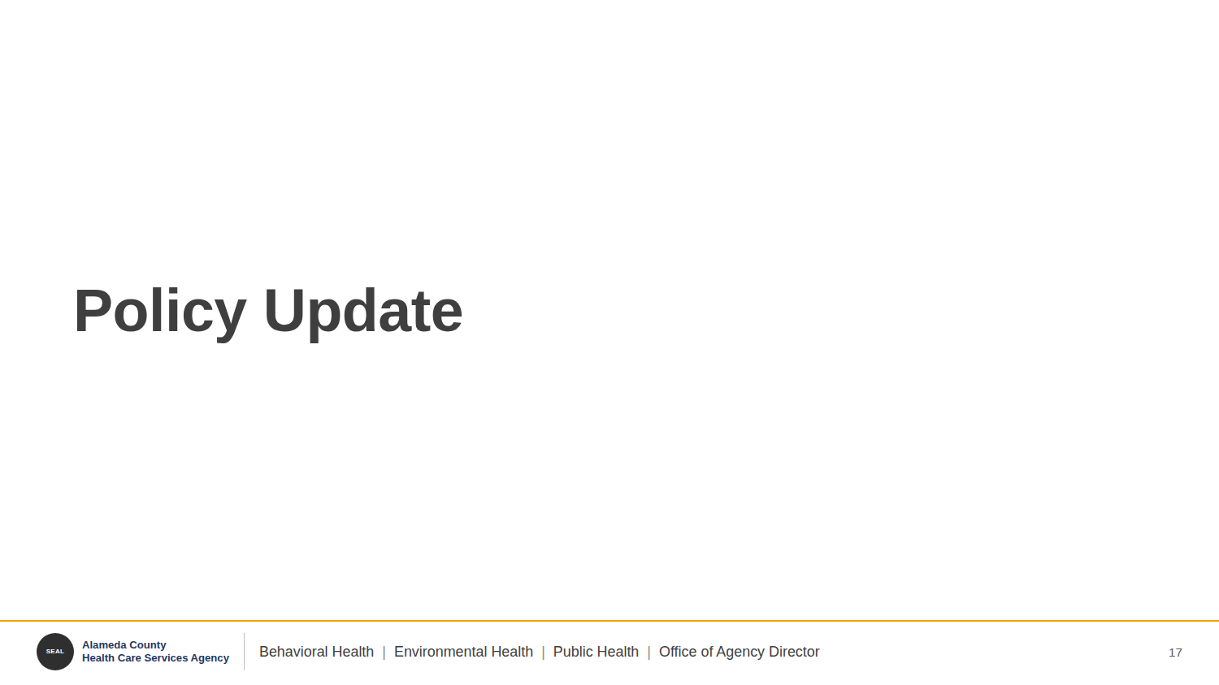Policy Update
SEAL
Alameda County
Health Care Services Agency
Behavioral Health|Environmental Health|Public Health|Office of Agency Director
17